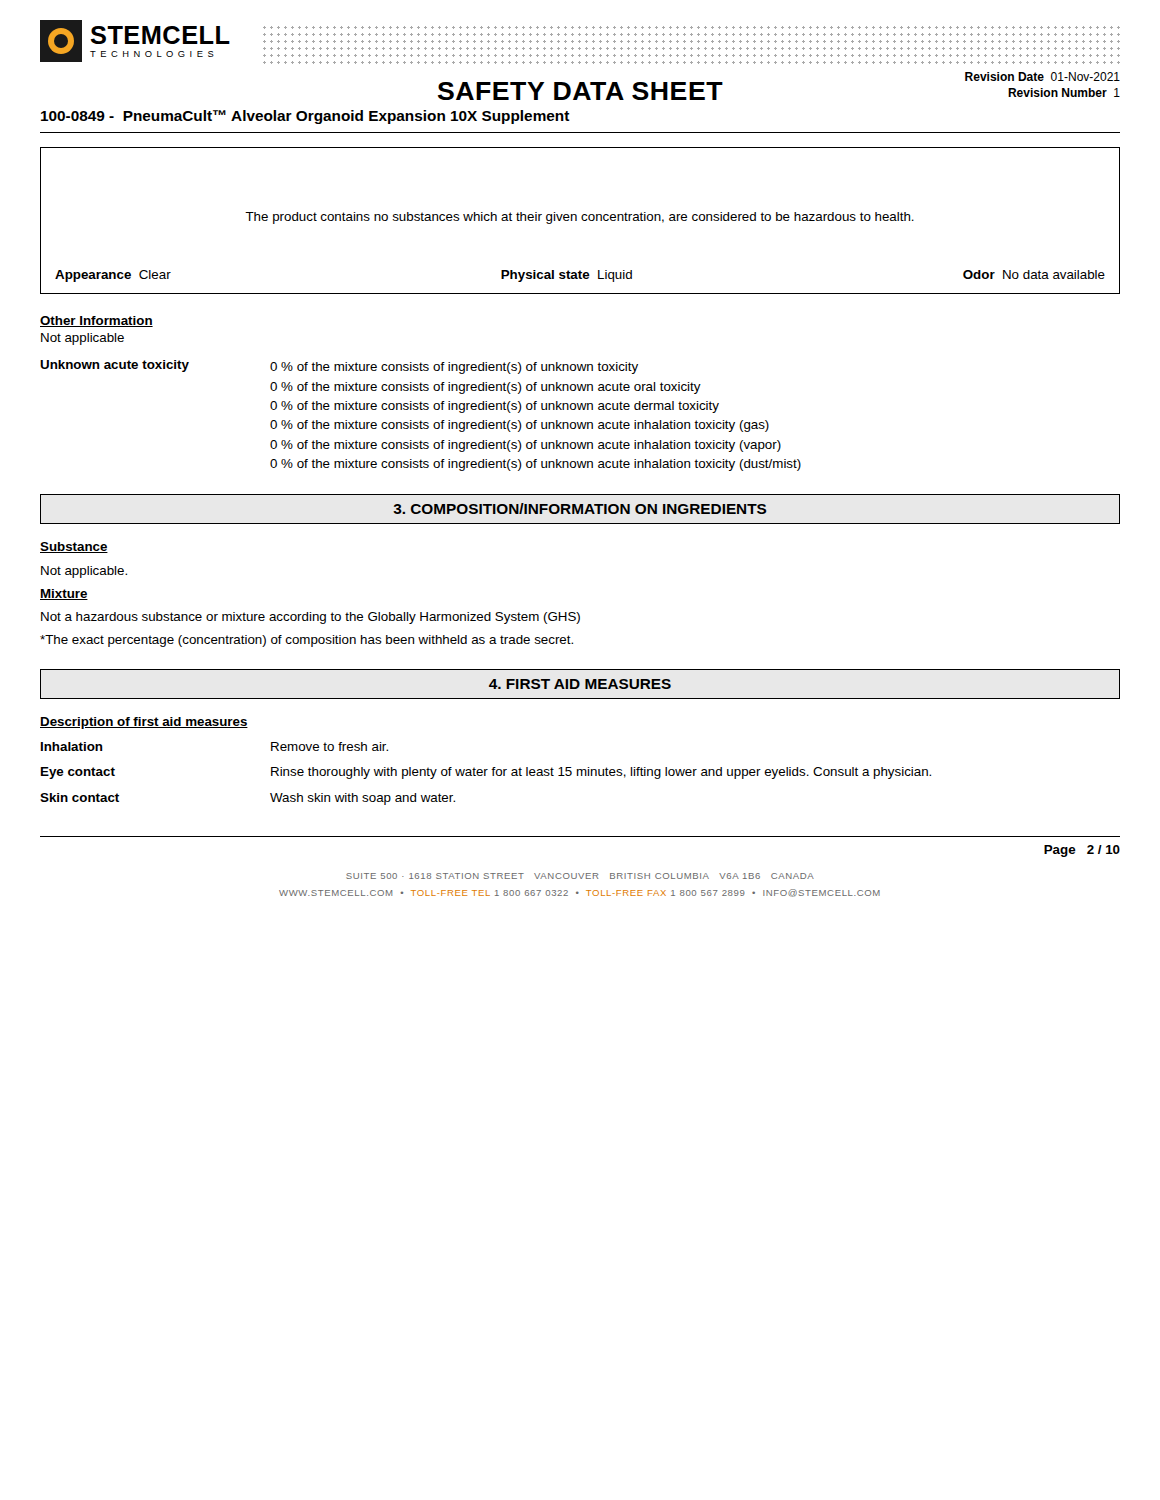STEMCELL
TECHNOLOGIES
SAFETY DATA SHEET
Revision Date 01-Nov-2021
Revision Number 1
100-0849 - PneumaCult™ Alveolar Organoid Expansion 10X Supplement
The product contains no substances which at their given concentration, are considered to be hazardous to health.
Appearance Clear Physical state Liquid Odor No data available
Other Information
Not applicable
Unknown acute toxicity
0 % of the mixture consists of ingredient(s) of unknown toxicity
0 % of the mixture consists of ingredient(s) of unknown acute oral toxicity
0 % of the mixture consists of ingredient(s) of unknown acute dermal toxicity
0 % of the mixture consists of ingredient(s) of unknown acute inhalation toxicity (gas)
0 % of the mixture consists of ingredient(s) of unknown acute inhalation toxicity (vapor)
0 % of the mixture consists of ingredient(s) of unknown acute inhalation toxicity (dust/mist)
3. COMPOSITION/INFORMATION ON INGREDIENTS
Substance
Not applicable.
Mixture
Not a hazardous substance or mixture according to the Globally Harmonized System (GHS)
*The exact percentage (concentration) of composition has been withheld as a trade secret.
4. FIRST AID MEASURES
Description of first aid measures
Inhalation
Remove to fresh air.
Eye contact
Rinse thoroughly with plenty of water for at least 15 minutes, lifting lower and upper eyelids. Consult a physician.
Skin contact
Wash skin with soap and water.
Page 2 / 10
SUITE 500 · 1618 STATION STREET VANCOUVER BRITISH COLUMBIA V6A 1B6 CANADA
WWW.STEMCELL.COM • TOLL-FREE TEL 1 800 667 0322 • TOLL-FREE FAX 1 800 567 2899 • INFO@STEMCELL.COM